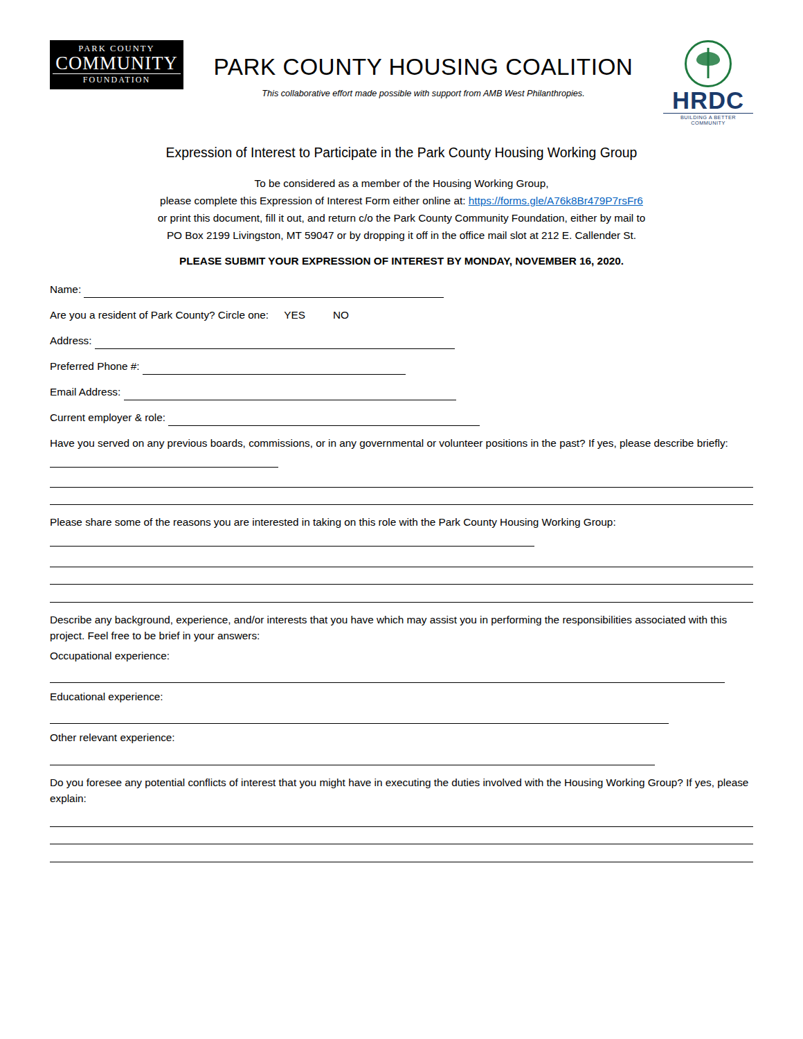PARK COUNTY
COMMUNITY
FOUNDATION
PARK COUNTY HOUSING COALITION
This collaborative effort made possible with support from AMB West Philanthropies.
HRDC
BUILDING A BETTER COMMUNITY
Expression of Interest to Participate in the Park County Housing Working Group
To be considered as a member of the Housing Working Group,
please complete this Expression of Interest Form either online at: https://forms.gle/A76k8Br479P7rsFr6
or print this document, fill it out, and return c/o the Park County Community Foundation, either by mail to
PO Box 2199 Livingston, MT 59047 or by dropping it off in the office mail slot at 212 E. Callender St.
PLEASE SUBMIT YOUR EXPRESSION OF INTEREST BY MONDAY, NOVEMBER 16, 2020.
Name:
Are you a resident of Park County? Circle one: YES NO
Address:
Preferred Phone #:
Email Address:
Current employer & role:
Have you served on any previous boards, commissions, or in any governmental or volunteer positions in the past? If yes, please describe briefly:
Please share some of the reasons you are interested in taking on this role with the Park County Housing Working Group:
Describe any background, experience, and/or interests that you have which may assist you in performing the responsibilities associated with this project. Feel free to be brief in your answers:
Occupational experience:
Educational experience:
Other relevant experience:
Do you foresee any potential conflicts of interest that you might have in executing the duties involved with the Housing Working Group? If yes, please explain: